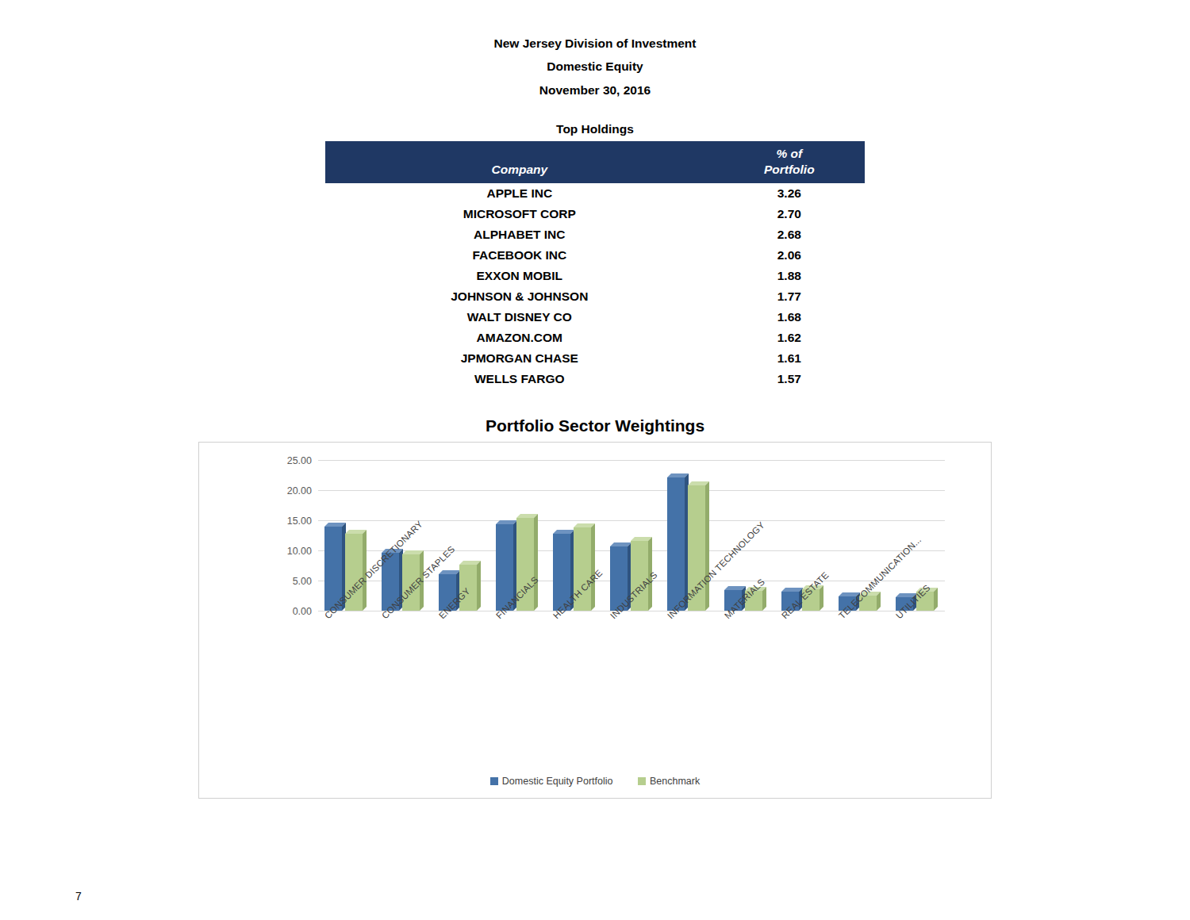New Jersey Division of Investment
Domestic Equity
November 30, 2016
Top Holdings
| Company | % of Portfolio |
| --- | --- |
| APPLE INC | 3.26 |
| MICROSOFT CORP | 2.70 |
| ALPHABET INC | 2.68 |
| FACEBOOK INC | 2.06 |
| EXXON MOBIL | 1.88 |
| JOHNSON & JOHNSON | 1.77 |
| WALT DISNEY CO | 1.68 |
| AMAZON.COM | 1.62 |
| JPMORGAN CHASE | 1.61 |
| WELLS FARGO | 1.57 |
Portfolio Sector Weightings
25.00
20.00
15.00
10.00
5.00
0.00
CONSUMER DISCRETIONARY
CONSUMER STAPLES
ENERGY
FINANCIALS
HEALTH CARE
INDUSTRIALS
INFORMATION TECHNOLOGY
MATERIALS
REAL ESTATE
TELECOMMUNICATION...
UTILITIES
Domestic Equity Portfolio Benchmark
7